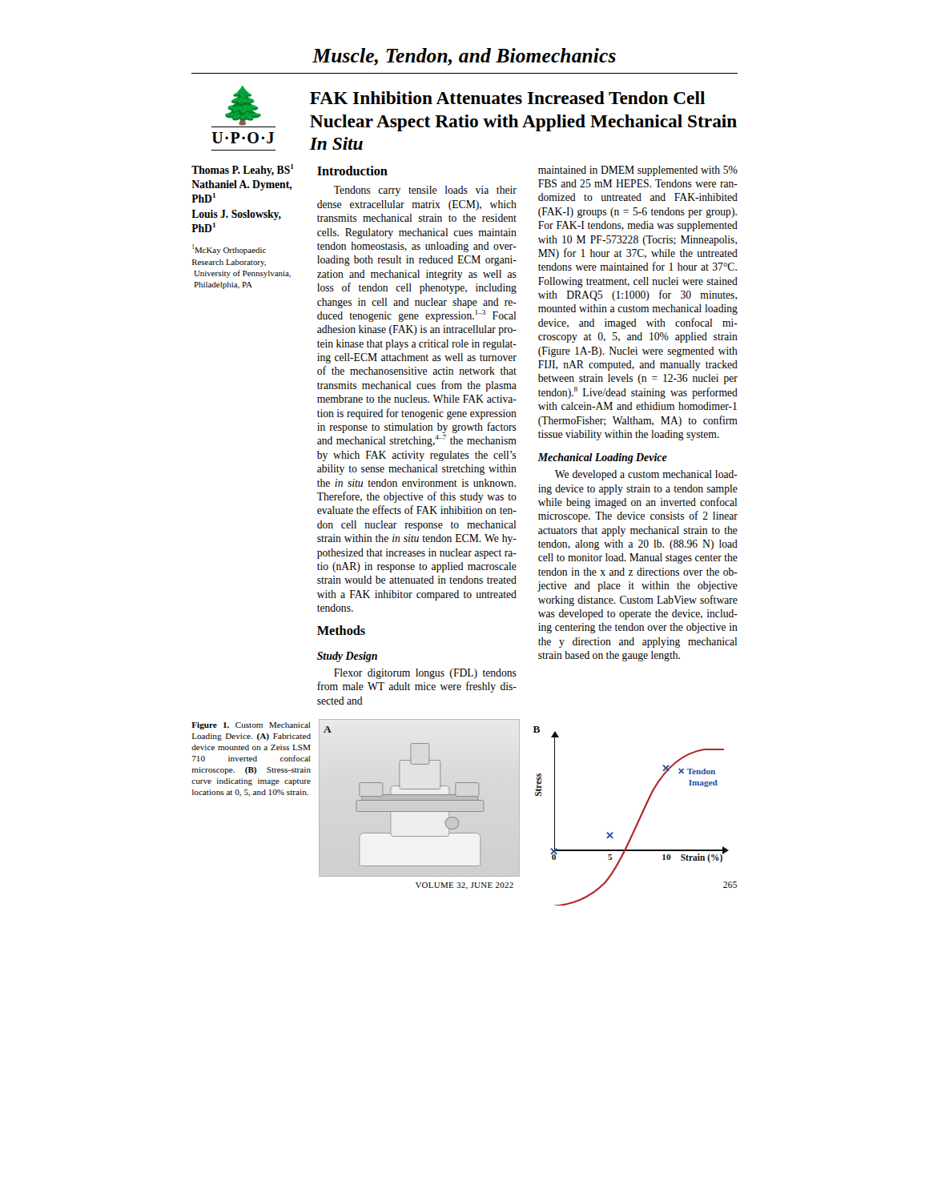Muscle, Tendon, and Biomechanics
🌲 U·P·O·J
FAK Inhibition Attenuates Increased Tendon Cell Nuclear Aspect Ratio with Applied Mechanical Strain In Situ
Thomas P. Leahy, BS1
Nathaniel A. Dyment, PhD1
Louis J. Soslowsky, PhD1
1McKay Orthopaedic Research Laboratory,
University of Pennsylvania,
Philadelphia, PA
Introduction
Tendons carry tensile loads via their dense extracellular matrix (ECM), which transmits mechanical strain to the resident cells. Regulatory mechanical cues maintain tendon homeostasis, as unloading and overloading both result in reduced ECM organization and mechanical integrity as well as loss of tendon cell phenotype, including changes in cell and nuclear shape and reduced tenogenic gene expression.1–3 Focal adhesion kinase (FAK) is an intracellular protein kinase that plays a critical role in regulating cell-ECM attachment as well as turnover of the mechanosensitive actin network that transmits mechanical cues from the plasma membrane to the nucleus. While FAK activation is required for tenogenic gene expression in response to stimulation by growth factors and mechanical stretching,4–7 the mechanism by which FAK activity regulates the cell’s ability to sense mechanical stretching within the in situ tendon environment is unknown. Therefore, the objective of this study was to evaluate the effects of FAK inhibition on tendon cell nuclear response to mechanical strain within the in situ tendon ECM. We hypothesized that increases in nuclear aspect ratio (nAR) in response to applied macroscale strain would be attenuated in tendons treated with a FAK inhibitor compared to untreated tendons.
Methods
Study Design
Flexor digitorum longus (FDL) tendons from male WT adult mice were freshly dissected and
maintained in DMEM supplemented with 5% FBS and 25 mM HEPES. Tendons were randomized to untreated and FAK-inhibited (FAK-I) groups (n = 5-6 tendons per group). For FAK-I tendons, media was supplemented with 10 M PF-573228 (Tocris; Minneapolis, MN) for 1 hour at 37C, while the untreated tendons were maintained for 1 hour at 37°C. Following treatment, cell nuclei were stained with DRAQ5 (1:1000) for 30 minutes, mounted within a custom mechanical loading device, and imaged with confocal microscopy at 0, 5, and 10% applied strain (Figure 1A-B). Nuclei were segmented with FIJI, nAR computed, and manually tracked between strain levels (n = 12-36 nuclei per tendon).8 Live/dead staining was performed with calcein-AM and ethidium homodimer-1 (ThermoFisher; Waltham, MA) to confirm tissue viability within the loading system.
Mechanical Loading Device
We developed a custom mechanical loading device to apply strain to a tendon sample while being imaged on an inverted confocal microscope. The device consists of 2 linear actuators that apply mechanical strain to the tendon, along with a 20 lb. (88.96 N) load cell to monitor load. Manual stages center the tendon in the x and z directions over the objective and place it within the objective working distance. Custom LabView software was developed to operate the device, including centering the tendon over the objective in the y direction and applying mechanical strain based on the gauge length.
Figure 1. Custom Mechanical Loading Device. (A) Fabricated device mounted on a Zeiss LSM 710 inverted confocal microscope. (B) Stress-strain curve indicating image capture locations at 0, 5, and 10% strain.
A
B
Stress
Strain (%)
0
5
10
✕ ✕ ✕
✕Tendon
Imaged
VOLUME 32, JUNE 2022
265